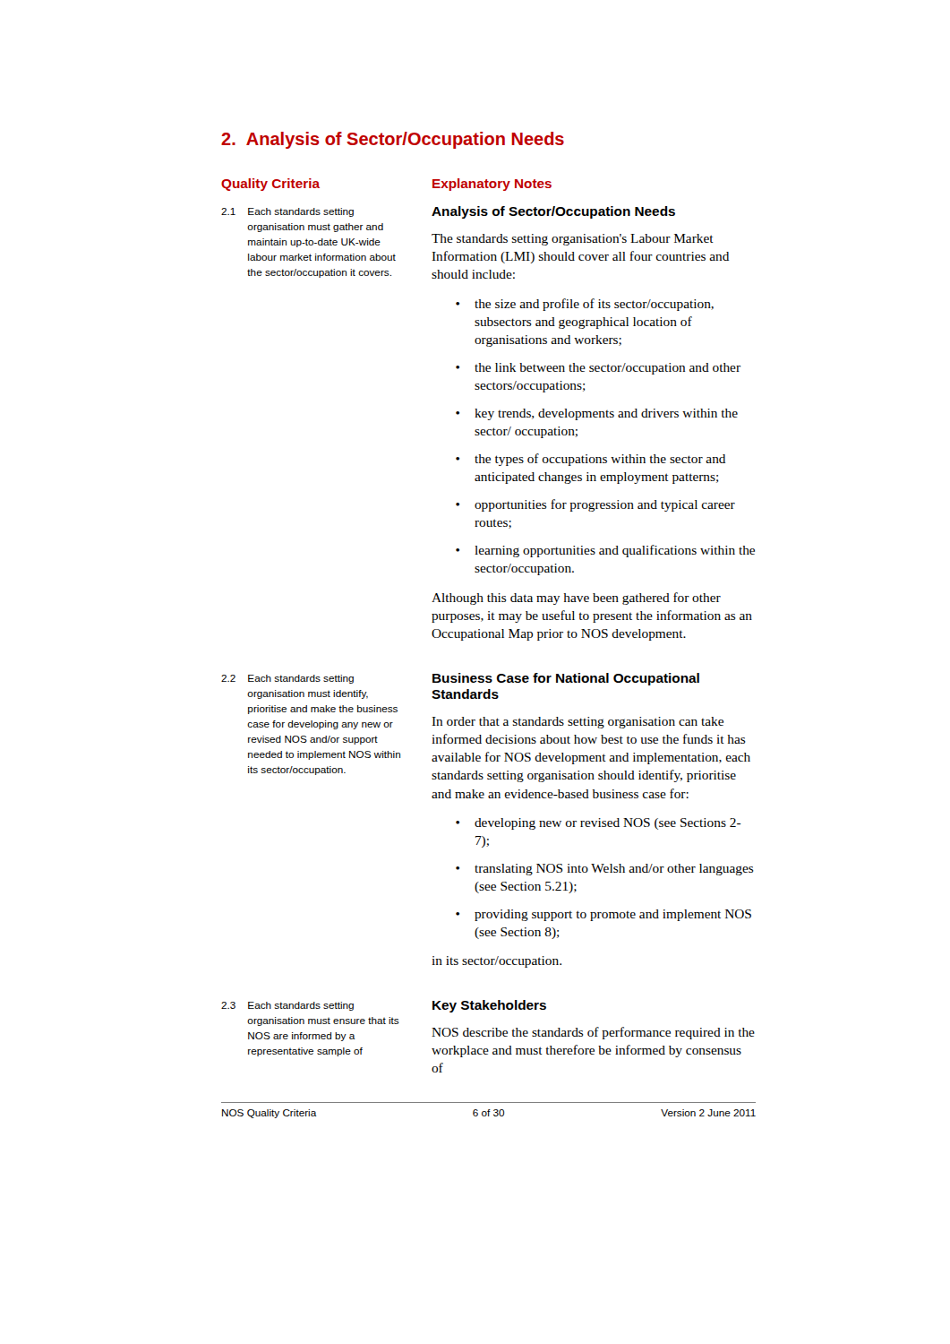2. Analysis of Sector/Occupation Needs
Quality Criteria
Explanatory Notes
2.1 Each standards setting organisation must gather and maintain up-to-date UK-wide labour market information about the sector/occupation it covers.
Analysis of Sector/Occupation Needs
The standards setting organisation's Labour Market Information (LMI) should cover all four countries and should include:
the size and profile of its sector/occupation, subsectors and geographical location of organisations and workers;
the link between the sector/occupation and other sectors/occupations;
key trends, developments and drivers within the sector/ occupation;
the types of occupations within the sector and anticipated changes in employment patterns;
opportunities for progression and typical career routes;
learning opportunities and qualifications within the sector/occupation.
Although this data may have been gathered for other purposes, it may be useful to present the information as an Occupational Map prior to NOS development.
2.2 Each standards setting organisation must identify, prioritise and make the business case for developing any new or revised NOS and/or support needed to implement NOS within its sector/occupation.
Business Case for National Occupational Standards
In order that a standards setting organisation can take informed decisions about how best to use the funds it has available for NOS development and implementation, each standards setting organisation should identify, prioritise and make an evidence-based business case for:
developing new or revised NOS (see Sections 2-7);
translating NOS into Welsh and/or other languages (see Section 5.21);
providing support to promote and implement NOS (see Section 8);
in its sector/occupation.
2.3 Each standards setting organisation must ensure that its NOS are informed by a representative sample of
Key Stakeholders
NOS describe the standards of performance required in the workplace and must therefore be informed by consensus of
NOS Quality Criteria 6 of 30 Version 2 June 2011